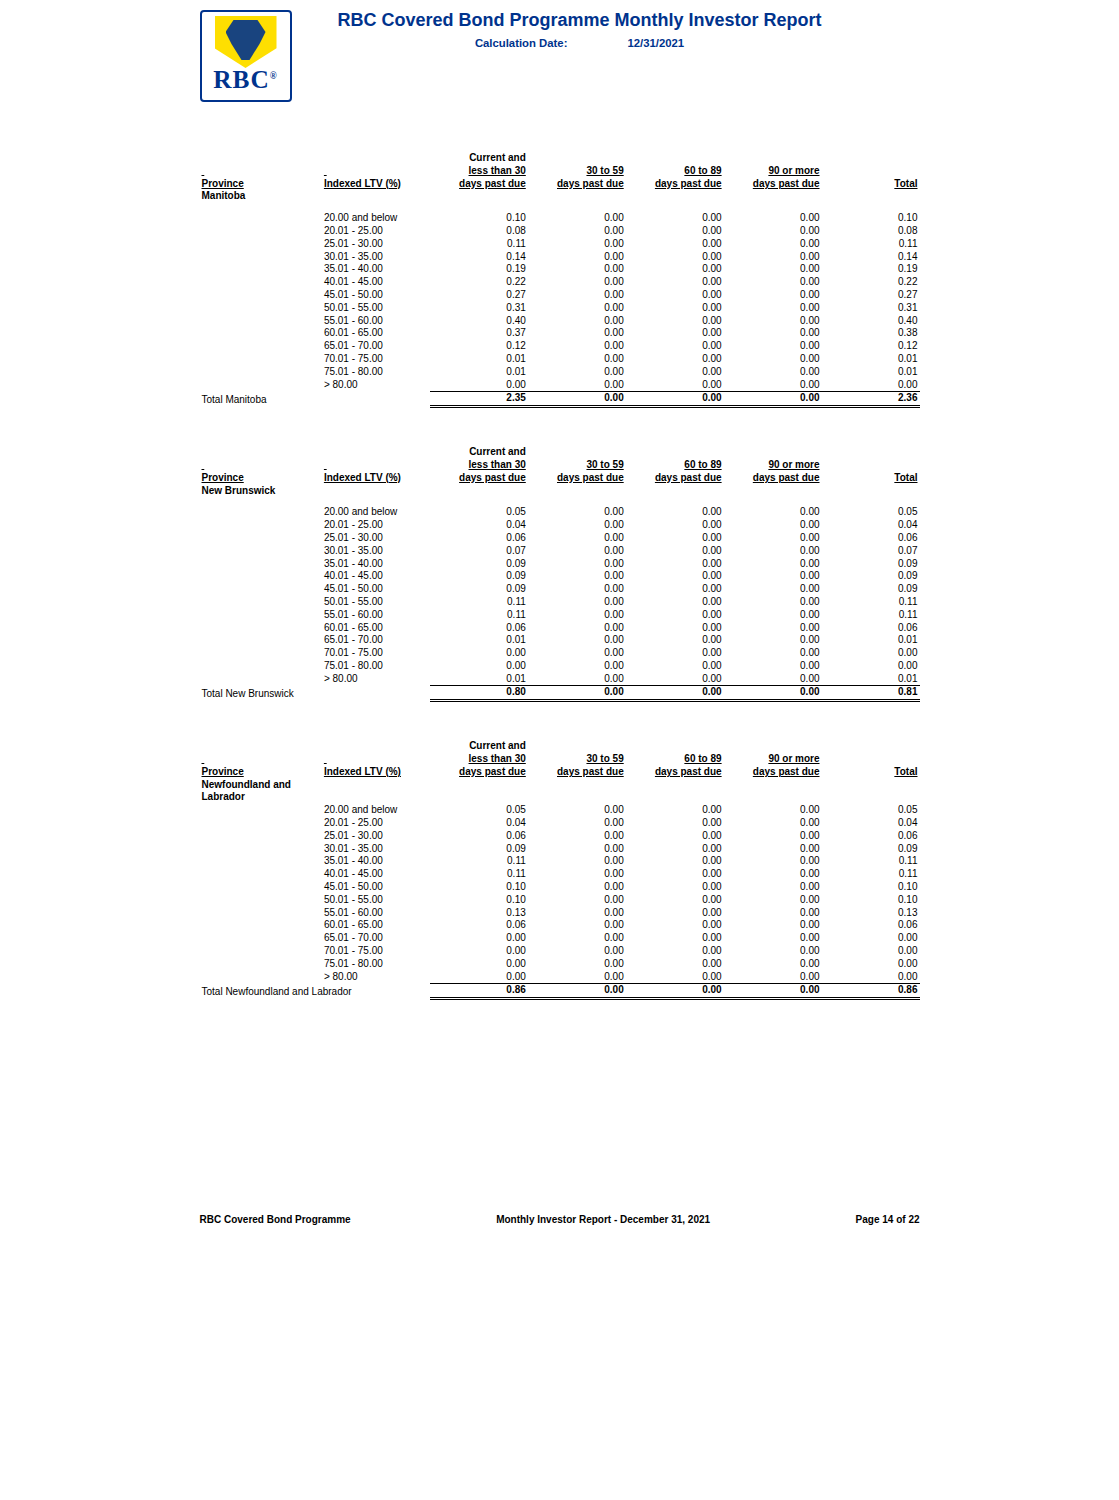RBC®
RBC Covered Bond Programme Monthly Investor Report
Calculation Date: 12/31/2021
| | | Current and less than 30 | 30 to 59 | 60 to 89 | 90 or more | |
| --- | --- | --- | --- | --- | --- | --- |
| Province | Indexed LTV (%) | days past due | days past due | days past due | days past due | Total |
| Manitoba |
| | 20.00 and below | 0.10 | 0.00 | 0.00 | 0.00 | 0.10 |
| | 20.01 - 25.00 | 0.08 | 0.00 | 0.00 | 0.00 | 0.08 |
| | 25.01 - 30.00 | 0.11 | 0.00 | 0.00 | 0.00 | 0.11 |
| | 30.01 - 35.00 | 0.14 | 0.00 | 0.00 | 0.00 | 0.14 |
| | 35.01 - 40.00 | 0.19 | 0.00 | 0.00 | 0.00 | 0.19 |
| | 40.01 - 45.00 | 0.22 | 0.00 | 0.00 | 0.00 | 0.22 |
| | 45.01 - 50.00 | 0.27 | 0.00 | 0.00 | 0.00 | 0.27 |
| | 50.01 - 55.00 | 0.31 | 0.00 | 0.00 | 0.00 | 0.31 |
| | 55.01 - 60.00 | 0.40 | 0.00 | 0.00 | 0.00 | 0.40 |
| | 60.01 - 65.00 | 0.37 | 0.00 | 0.00 | 0.00 | 0.38 |
| | 65.01 - 70.00 | 0.12 | 0.00 | 0.00 | 0.00 | 0.12 |
| | 70.01 - 75.00 | 0.01 | 0.00 | 0.00 | 0.00 | 0.01 |
| | 75.01 - 80.00 | 0.01 | 0.00 | 0.00 | 0.00 | 0.01 |
| | > 80.00 | 0.00 | 0.00 | 0.00 | 0.00 | 0.00 |
| Total Manitoba | 2.35 | 0.00 | 0.00 | 0.00 | 2.36 |
| | | Current and less than 30 | 30 to 59 | 60 to 89 | 90 or more | |
| --- | --- | --- | --- | --- | --- | --- |
| Province | Indexed LTV (%) | days past due | days past due | days past due | days past due | Total |
| New Brunswick |
| | 20.00 and below | 0.05 | 0.00 | 0.00 | 0.00 | 0.05 |
| | 20.01 - 25.00 | 0.04 | 0.00 | 0.00 | 0.00 | 0.04 |
| | 25.01 - 30.00 | 0.06 | 0.00 | 0.00 | 0.00 | 0.06 |
| | 30.01 - 35.00 | 0.07 | 0.00 | 0.00 | 0.00 | 0.07 |
| | 35.01 - 40.00 | 0.09 | 0.00 | 0.00 | 0.00 | 0.09 |
| | 40.01 - 45.00 | 0.09 | 0.00 | 0.00 | 0.00 | 0.09 |
| | 45.01 - 50.00 | 0.09 | 0.00 | 0.00 | 0.00 | 0.09 |
| | 50.01 - 55.00 | 0.11 | 0.00 | 0.00 | 0.00 | 0.11 |
| | 55.01 - 60.00 | 0.11 | 0.00 | 0.00 | 0.00 | 0.11 |
| | 60.01 - 65.00 | 0.06 | 0.00 | 0.00 | 0.00 | 0.06 |
| | 65.01 - 70.00 | 0.01 | 0.00 | 0.00 | 0.00 | 0.01 |
| | 70.01 - 75.00 | 0.00 | 0.00 | 0.00 | 0.00 | 0.00 |
| | 75.01 - 80.00 | 0.00 | 0.00 | 0.00 | 0.00 | 0.00 |
| | > 80.00 | 0.01 | 0.00 | 0.00 | 0.00 | 0.01 |
| Total New Brunswick | 0.80 | 0.00 | 0.00 | 0.00 | 0.81 |
| | | Current and less than 30 | 30 to 59 | 60 to 89 | 90 or more | |
| --- | --- | --- | --- | --- | --- | --- |
| Province | Indexed LTV (%) | days past due | days past due | days past due | days past due | Total |
| Newfoundland and Labrador |
| | 20.00 and below | 0.05 | 0.00 | 0.00 | 0.00 | 0.05 |
| | 20.01 - 25.00 | 0.04 | 0.00 | 0.00 | 0.00 | 0.04 |
| | 25.01 - 30.00 | 0.06 | 0.00 | 0.00 | 0.00 | 0.06 |
| | 30.01 - 35.00 | 0.09 | 0.00 | 0.00 | 0.00 | 0.09 |
| | 35.01 - 40.00 | 0.11 | 0.00 | 0.00 | 0.00 | 0.11 |
| | 40.01 - 45.00 | 0.11 | 0.00 | 0.00 | 0.00 | 0.11 |
| | 45.01 - 50.00 | 0.10 | 0.00 | 0.00 | 0.00 | 0.10 |
| | 50.01 - 55.00 | 0.10 | 0.00 | 0.00 | 0.00 | 0.10 |
| | 55.01 - 60.00 | 0.13 | 0.00 | 0.00 | 0.00 | 0.13 |
| | 60.01 - 65.00 | 0.06 | 0.00 | 0.00 | 0.00 | 0.06 |
| | 65.01 - 70.00 | 0.00 | 0.00 | 0.00 | 0.00 | 0.00 |
| | 70.01 - 75.00 | 0.00 | 0.00 | 0.00 | 0.00 | 0.00 |
| | 75.01 - 80.00 | 0.00 | 0.00 | 0.00 | 0.00 | 0.00 |
| | > 80.00 | 0.00 | 0.00 | 0.00 | 0.00 | 0.00 |
| Total Newfoundland and Labrador | 0.86 | 0.00 | 0.00 | 0.00 | 0.86 |
RBC Covered Bond Programme Page 14 of 22
Monthly Investor Report - December 31, 2021